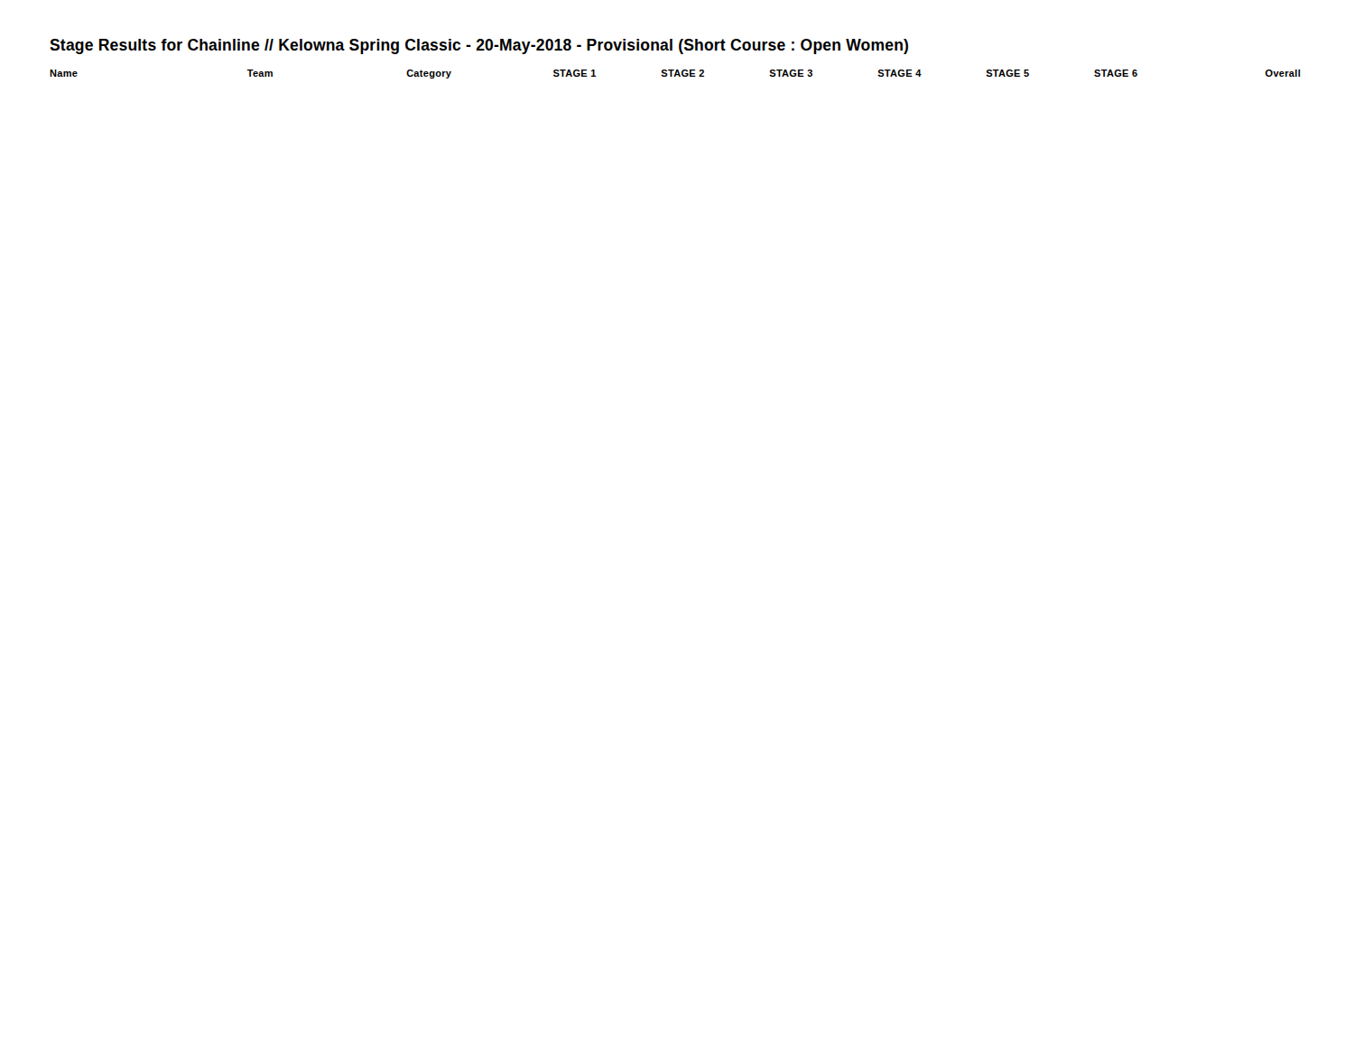Stage Results for Chainline // Kelowna Spring Classic - 20-May-2018 - Provisional (Short Course : Open Women)
| Name | Team | Category | STAGE 1 | STAGE 2 | STAGE 3 | STAGE 4 | STAGE 5 | STAGE 6 | Overall |
| --- | --- | --- | --- | --- | --- | --- | --- | --- | --- |